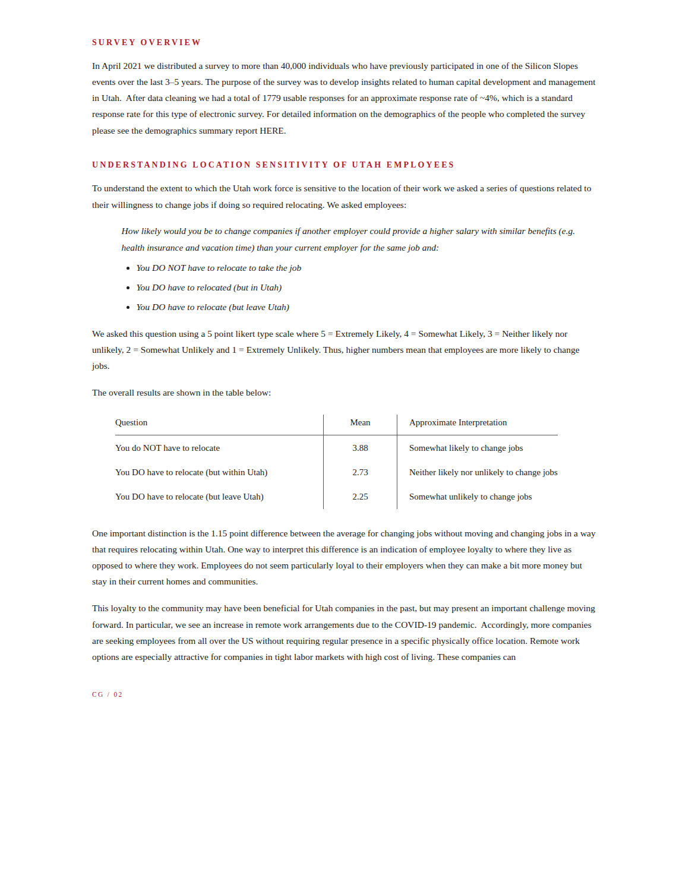Survey Overview
In April 2021 we distributed a survey to more than 40,000 individuals who have previously participated in one of the Silicon Slopes events over the last 3–5 years. The purpose of the survey was to develop insights related to human capital development and management in Utah. After data cleaning we had a total of 1779 usable responses for an approximate response rate of ~4%, which is a standard response rate for this type of electronic survey. For detailed information on the demographics of the people who completed the survey please see the demographics summary report HERE.
Understanding Location Sensitivity of Utah Employees
To understand the extent to which the Utah work force is sensitive to the location of their work we asked a series of questions related to their willingness to change jobs if doing so required relocating. We asked employees:
How likely would you be to change companies if another employer could provide a higher salary with similar benefits (e.g. health insurance and vacation time) than your current employer for the same job and:
You DO NOT have to relocate to take the job
You DO have to relocated (but in Utah)
You DO have to relocate (but leave Utah)
We asked this question using a 5 point likert type scale where 5 = Extremely Likely, 4 = Somewhat Likely, 3 = Neither likely nor unlikely, 2 = Somewhat Unlikely and 1 = Extremely Unlikely. Thus, higher numbers mean that employees are more likely to change jobs.
The overall results are shown in the table below:
| Question | Mean | Approximate Interpretation |
| --- | --- | --- |
| You do NOT have to relocate | 3.88 | Somewhat likely to change jobs |
| You DO have to relocate (but within Utah) | 2.73 | Neither likely nor unlikely to change jobs |
| You DO have to relocate (but leave Utah) | 2.25 | Somewhat unlikely to change jobs |
One important distinction is the 1.15 point difference between the average for changing jobs without moving and changing jobs in a way that requires relocating within Utah. One way to interpret this difference is an indication of employee loyalty to where they live as opposed to where they work. Employees do not seem particularly loyal to their employers when they can make a bit more money but stay in their current homes and communities.
This loyalty to the community may have been beneficial for Utah companies in the past, but may present an important challenge moving forward. In particular, we see an increase in remote work arrangements due to the COVID-19 pandemic. Accordingly, more companies are seeking employees from all over the US without requiring regular presence in a specific physically office location. Remote work options are especially attractive for companies in tight labor markets with high cost of living. These companies can
CG / 02